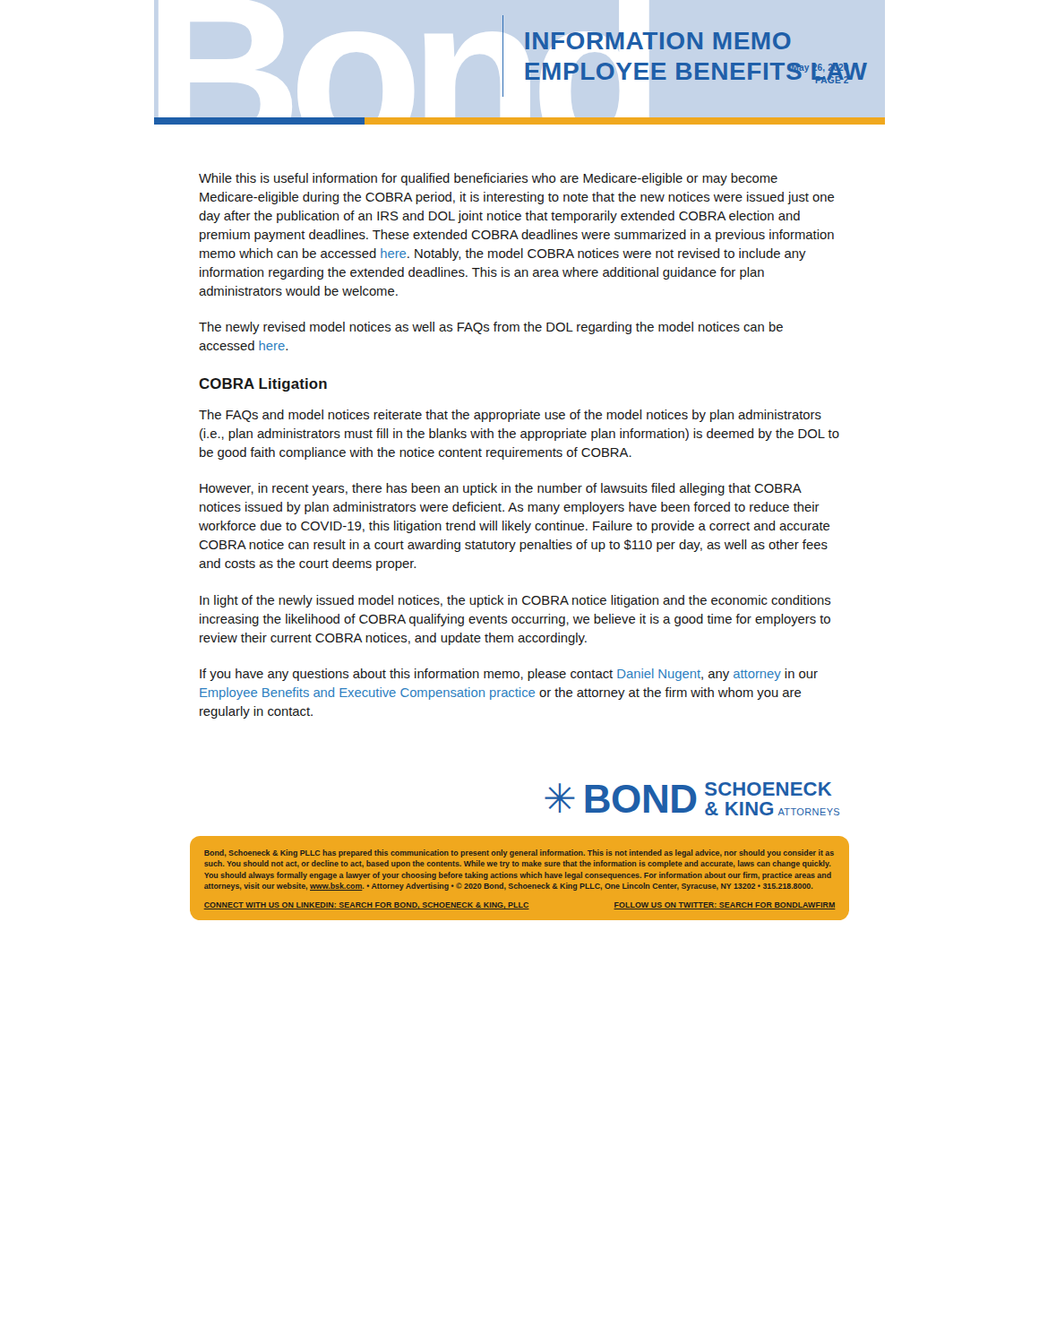Bond
Information Memo
Employee Benefits Law
May 26, 2020
PAGE 2
While this is useful information for qualified beneficiaries who are Medicare-eligible or may become Medicare-eligible during the COBRA period, it is interesting to note that the new notices were issued just one day after the publication of an IRS and DOL joint notice that temporarily extended COBRA election and premium payment deadlines. These extended COBRA deadlines were summarized in a previous information memo which can be accessed here. Notably, the model COBRA notices were not revised to include any information regarding the extended deadlines. This is an area where additional guidance for plan administrators would be welcome.
The newly revised model notices as well as FAQs from the DOL regarding the model notices can be accessed here.
COBRA Litigation
The FAQs and model notices reiterate that the appropriate use of the model notices by plan administrators (i.e., plan administrators must fill in the blanks with the appropriate plan information) is deemed by the DOL to be good faith compliance with the notice content requirements of COBRA.
However, in recent years, there has been an uptick in the number of lawsuits filed alleging that COBRA notices issued by plan administrators were deficient. As many employers have been forced to reduce their workforce due to COVID-19, this litigation trend will likely continue. Failure to provide a correct and accurate COBRA notice can result in a court awarding statutory penalties of up to $110 per day, as well as other fees and costs as the court deems proper.
In light of the newly issued model notices, the uptick in COBRA notice litigation and the economic conditions increasing the likelihood of COBRA qualifying events occurring, we believe it is a good time for employers to review their current COBRA notices, and update them accordingly.
If you have any questions about this information memo, please contact Daniel Nugent, any attorney in our Employee Benefits and Executive Compensation practice or the attorney at the firm with whom you are regularly in contact.
✳ BOND SCHOENECK & KING ATTORNEYS
Bond, Schoeneck & King PLLC has prepared this communication to present only general information. This is not intended as legal advice, nor should you consider it as such. You should not act, or decline to act, based upon the contents. While we try to make sure that the information is complete and accurate, laws can change quickly. You should always formally engage a lawyer of your choosing before taking actions which have legal consequences. For information about our firm, practice areas and attorneys, visit our website, www.bsk.com. • Attorney Advertising • © 2020 Bond, Schoeneck & King PLLC, One Lincoln Center, Syracuse, NY 13202 • 315.218.8000.
CONNECT WITH US ON LINKEDIN: SEARCH FOR BOND, SCHOENECK & KING, PLLC FOLLOW US ON TWITTER: SEARCH FOR BONDLAWFIRM